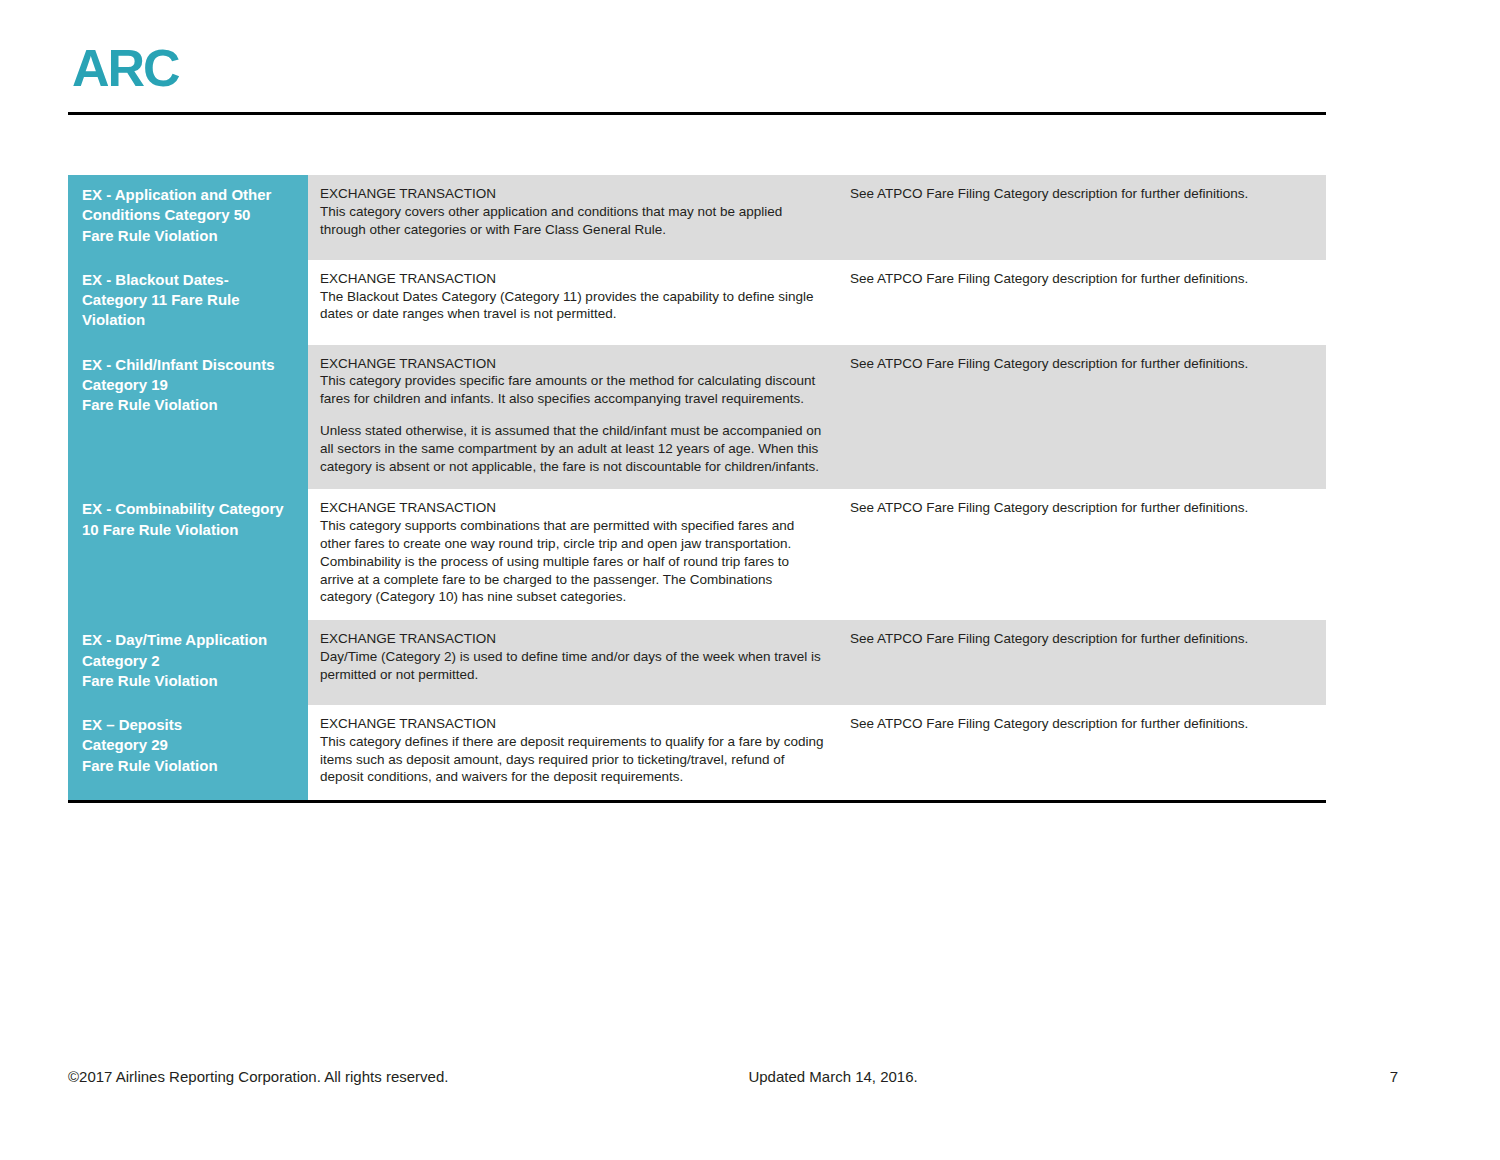ARC
| EX - Application and Other Conditions Category 50 Fare Rule Violation | EXCHANGE TRANSACTION This category covers other application and conditions that may not be applied through other categories or with Fare Class General Rule. | See ATPCO Fare Filing Category description for further definitions. |
| EX - Blackout Dates- Category 11 Fare Rule Violation | EXCHANGE TRANSACTION The Blackout Dates Category (Category 11) provides the capability to define single dates or date ranges when travel is not permitted. | See ATPCO Fare Filing Category description for further definitions. |
| EX - Child/Infant Discounts Category 19 Fare Rule Violation | EXCHANGE TRANSACTION This category provides specific fare amounts or the method for calculating discount fares for children and infants. It also specifies accompanying travel requirements. Unless stated otherwise, it is assumed that the child/infant must be accompanied on all sectors in the same compartment by an adult at least 12 years of age. When this category is absent or not applicable, the fare is not discountable for children/infants. | See ATPCO Fare Filing Category description for further definitions. |
| EX - Combinability Category 10 Fare Rule Violation | EXCHANGE TRANSACTION This category supports combinations that are permitted with specified fares and other fares to create one way round trip, circle trip and open jaw transportation. Combinability is the process of using multiple fares or half of round trip fares to arrive at a complete fare to be charged to the passenger. The Combinations category (Category 10) has nine subset categories. | See ATPCO Fare Filing Category description for further definitions. |
| EX - Day/Time Application Category 2 Fare Rule Violation | EXCHANGE TRANSACTION Day/Time (Category 2) is used to define time and/or days of the week when travel is permitted or not permitted. | See ATPCO Fare Filing Category description for further definitions. |
| EX – Deposits Category 29 Fare Rule Violation | EXCHANGE TRANSACTION This category defines if there are deposit requirements to qualify for a fare by coding items such as deposit amount, days required prior to ticketing/travel, refund of deposit conditions, and waivers for the deposit requirements. | See ATPCO Fare Filing Category description for further definitions. |
©2017 Airlines Reporting Corporation. All rights reserved. 7 Updated March 14, 2016.